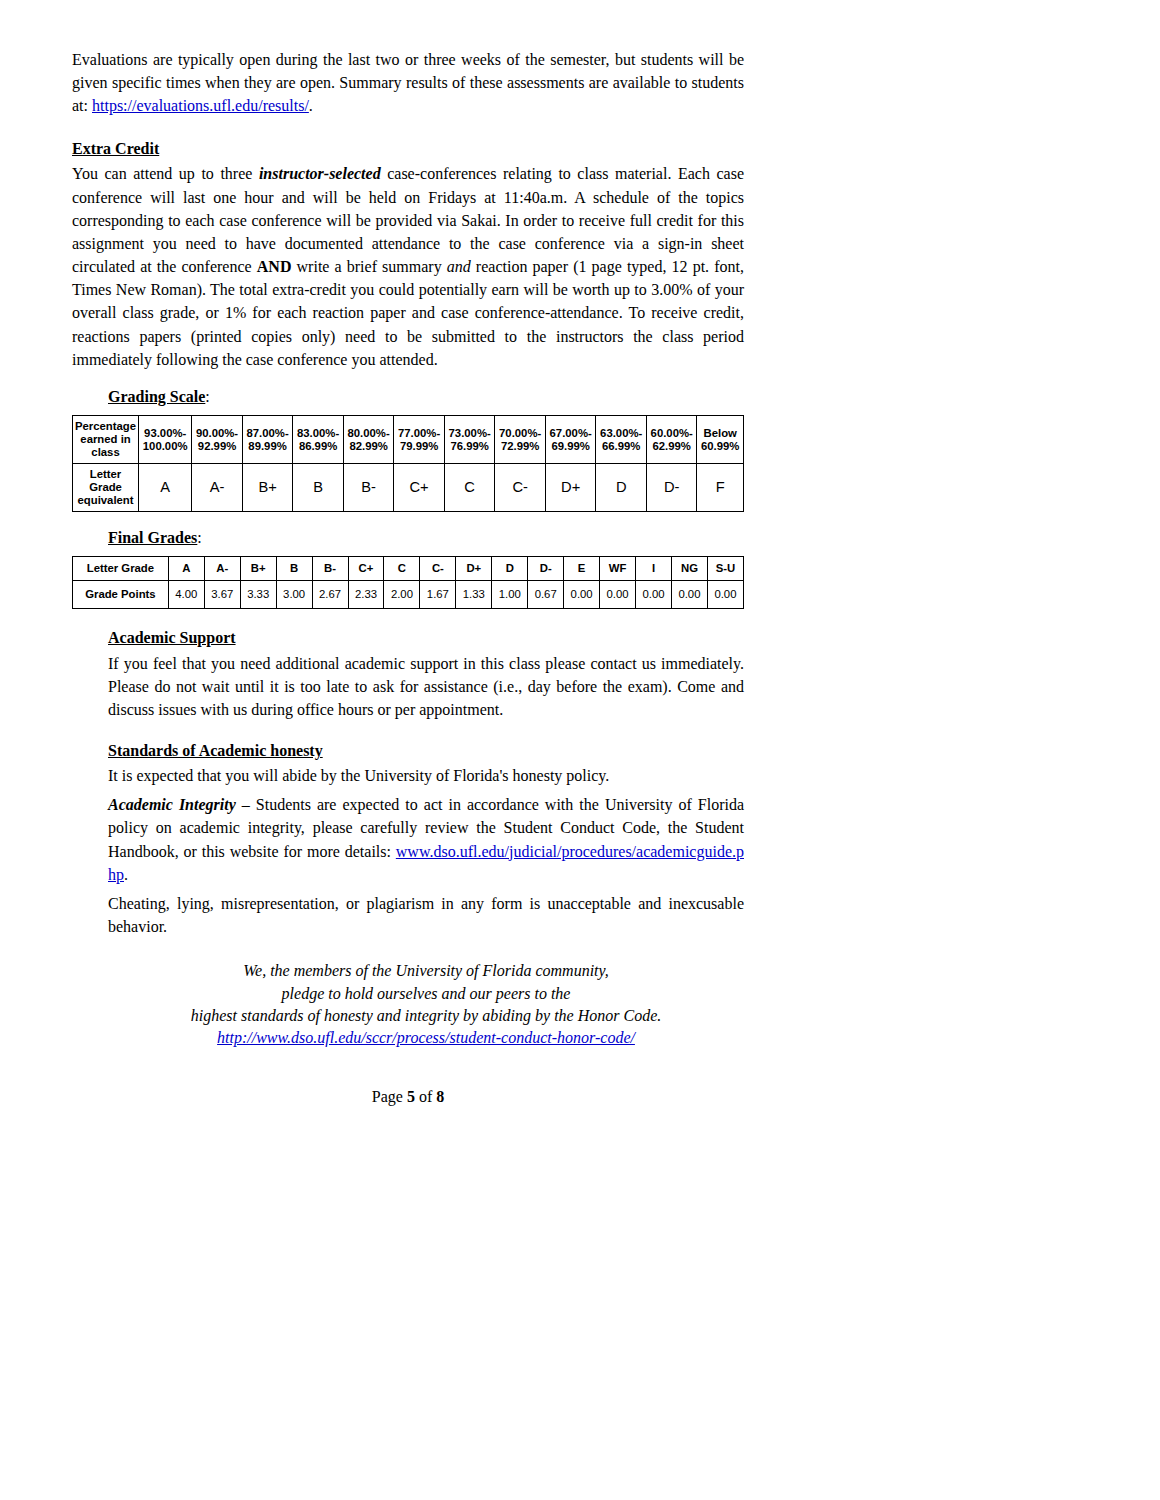Evaluations are typically open during the last two or three weeks of the semester, but students will be given specific times when they are open. Summary results of these assessments are available to students at: https://evaluations.ufl.edu/results/.
Extra Credit
You can attend up to three instructor-selected case-conferences relating to class material. Each case conference will last one hour and will be held on Fridays at 11:40a.m. A schedule of the topics corresponding to each case conference will be provided via Sakai. In order to receive full credit for this assignment you need to have documented attendance to the case conference via a sign-in sheet circulated at the conference AND write a brief summary and reaction paper (1 page typed, 12 pt. font, Times New Roman). The total extra-credit you could potentially earn will be worth up to 3.00% of your overall class grade, or 1% for each reaction paper and case conference-attendance. To receive credit, reactions papers (printed copies only) need to be submitted to the instructors the class period immediately following the case conference you attended.
Grading Scale
:
| Percentage earned in class | 93.00%- 100.00% | 90.00%- 92.99% | 87.00%- 89.99% | 83.00%- 86.99% | 80.00%- 82.99% | 77.00%- 79.99% | 73.00%- 76.99% | 70.00%- 72.99% | 67.00%- 69.99% | 63.00%- 66.99% | 60.00%- 62.99% | Below 60.99% |
| --- | --- | --- | --- | --- | --- | --- | --- | --- | --- | --- | --- | --- |
| Letter Grade equivalent | A | A- | B+ | B | B- | C+ | C | C- | D+ | D | D- | F |
Final Grades
:
| Letter Grade | A | A- | B+ | B | B- | C+ | C | C- | D+ | D | D- | E | WF | I | NG | S-U |
| --- | --- | --- | --- | --- | --- | --- | --- | --- | --- | --- | --- | --- | --- | --- | --- | --- |
| Grade Points | 4.00 | 3.67 | 3.33 | 3.00 | 2.67 | 2.33 | 2.00 | 1.67 | 1.33 | 1.00 | 0.67 | 0.00 | 0.00 | 0.00 | 0.00 | 0.00 |
Academic Support
If you feel that you need additional academic support in this class please contact us immediately. Please do not wait until it is too late to ask for assistance (i.e., day before the exam). Come and discuss issues with us during office hours or per appointment.
Standards of Academic honesty
It is expected that you will abide by the University of Florida's honesty policy.
Academic Integrity – Students are expected to act in accordance with the University of Florida policy on academic integrity, please carefully review the Student Conduct Code, the Student Handbook, or this website for more details: www.dso.ufl.edu/judicial/procedures/academicguide.php.
Cheating, lying, misrepresentation, or plagiarism in any form is unacceptable and inexcusable behavior.
We, the members of the University of Florida community,
pledge to hold ourselves and our peers to the
highest standards of honesty and integrity by abiding by the Honor Code.
http://www.dso.ufl.edu/sccr/process/student-conduct-honor-code/
Page 5 of 8